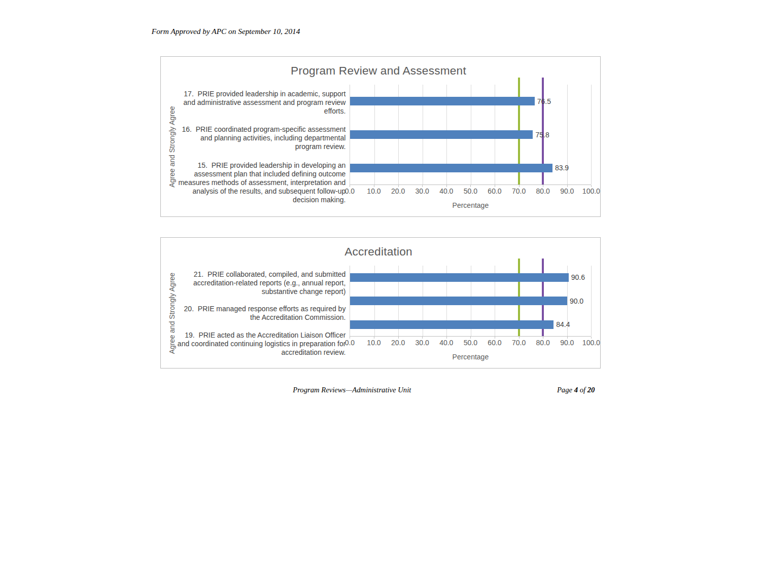Form Approved by APC on September 10, 2014
Program Review and Assessment
Agree and Strongly Agree
17. PRIE provided leadership in academic, support and administrative assessment and program review efforts.
16. PRIE coordinated program-specific assessment and planning activities, including departmental program review.
15. PRIE provided leadership in developing an assessment plan that included defining outcome measures methods of assessment, interpretation and analysis of the results, and subsequent follow-up decision making.
76.5
75.8
83.9
0.0
10.0
20.0
30.0
40.0
50.0
60.0
70.0
80.0
90.0
100.0
Percentage
Accreditation
Agree and Strongly Agree
21. PRIE collaborated, compiled, and submitted accreditation-related reports (e.g., annual report, substantive change report)
20. PRIE managed response efforts as required by the Accreditation Commission.
19. PRIE acted as the Accreditation Liaison Officer and coordinated continuing logistics in preparation for accreditation review.
90.6
90.0
84.4
0.0
10.0
20.0
30.0
40.0
50.0
60.0
70.0
80.0
90.0
100.0
Percentage
Program Reviews—Administrative Unit
Page 4 of 20